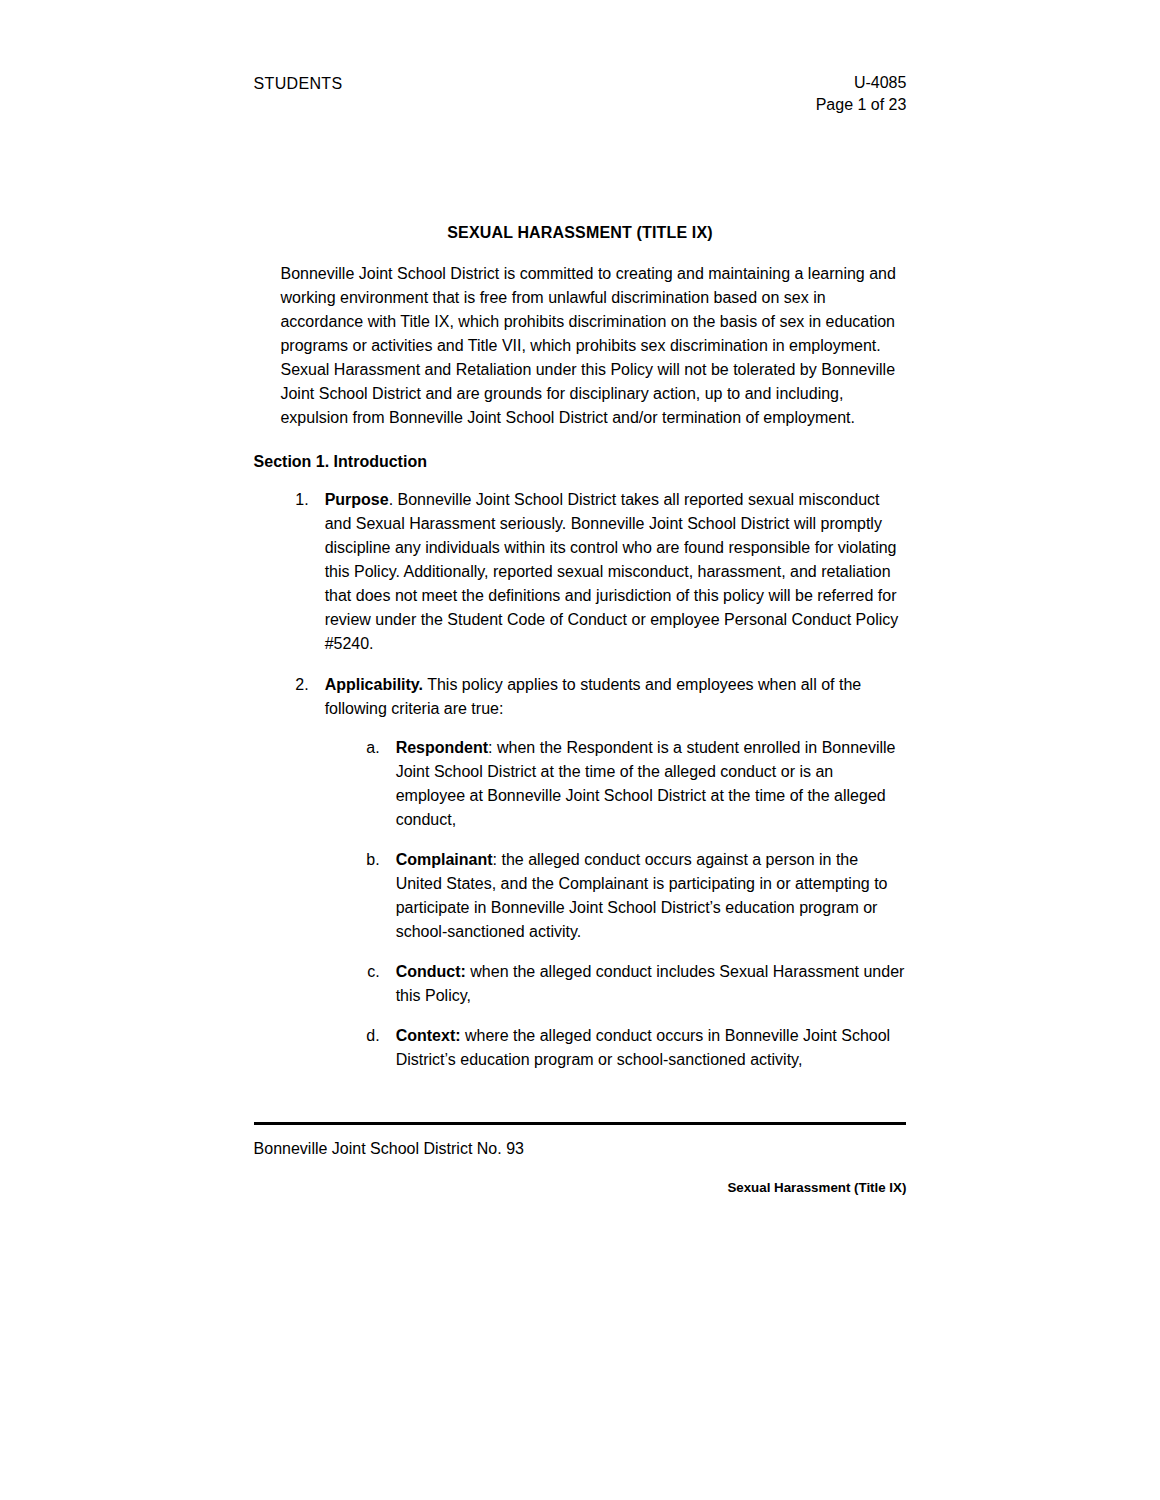STUDENTS
U-4085
Page 1 of 23
SEXUAL HARASSMENT (TITLE IX)
Bonneville Joint School District is committed to creating and maintaining a learning and working environment that is free from unlawful discrimination based on sex in accordance with Title IX, which prohibits discrimination on the basis of sex in education programs or activities and Title VII, which prohibits sex discrimination in employment. Sexual Harassment and Retaliation under this Policy will not be tolerated by Bonneville Joint School District and are grounds for disciplinary action, up to and including, expulsion from Bonneville Joint School District and/or termination of employment.
Section 1. Introduction
Purpose. Bonneville Joint School District takes all reported sexual misconduct and Sexual Harassment seriously. Bonneville Joint School District will promptly discipline any individuals within its control who are found responsible for violating this Policy. Additionally, reported sexual misconduct, harassment, and retaliation that does not meet the definitions and jurisdiction of this policy will be referred for review under the Student Code of Conduct or employee Personal Conduct Policy #5240.
Applicability. This policy applies to students and employees when all of the following criteria are true:
Respondent: when the Respondent is a student enrolled in Bonneville Joint School District at the time of the alleged conduct or is an employee at Bonneville Joint School District at the time of the alleged conduct,
Complainant: the alleged conduct occurs against a person in the United States, and the Complainant is participating in or attempting to participate in Bonneville Joint School District’s education program or school-sanctioned activity.
Conduct: when the alleged conduct includes Sexual Harassment under this Policy,
Context: where the alleged conduct occurs in Bonneville Joint School District’s education program or school-sanctioned activity,
Bonneville Joint School District No. 93
Sexual Harassment (Title IX)